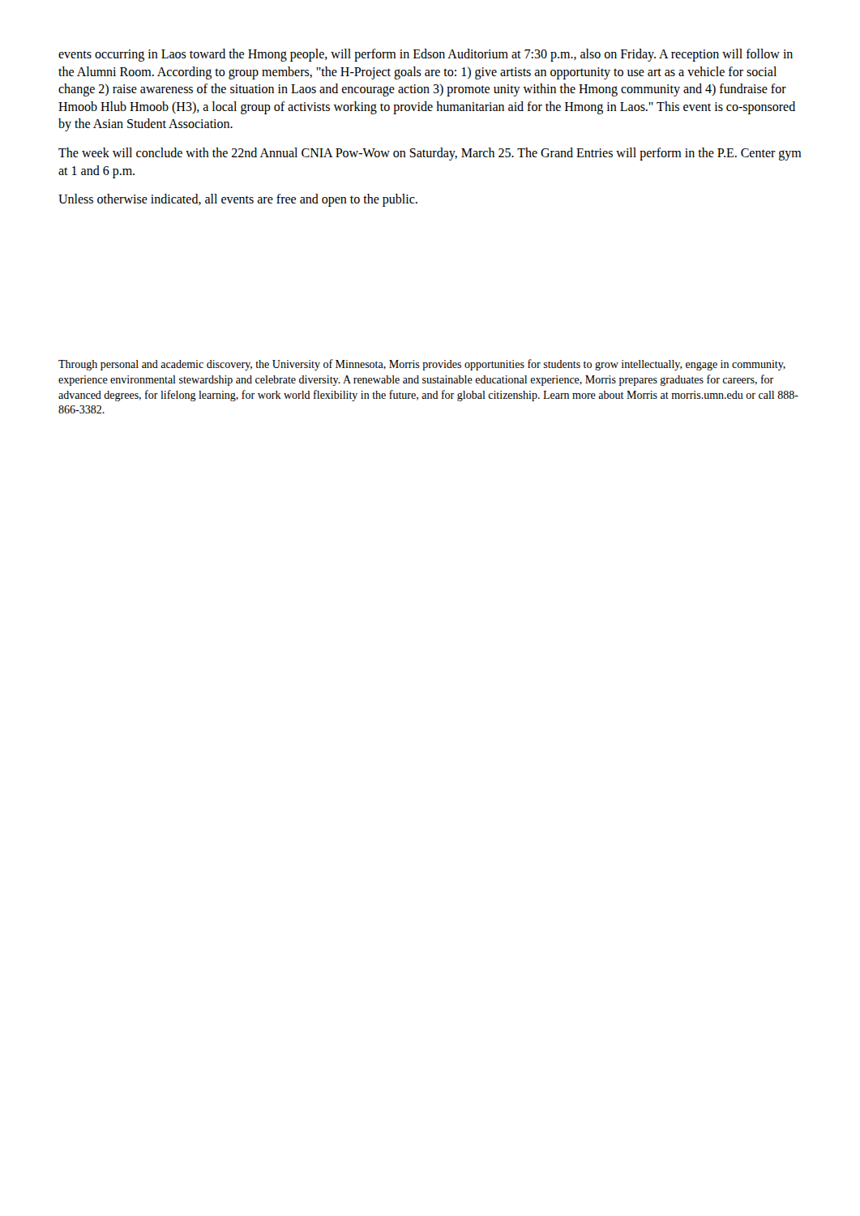events occurring in Laos toward the Hmong people, will perform in Edson Auditorium at 7:30 p.m., also on Friday. A reception will follow in the Alumni Room. According to group members, "the H-Project goals are to: 1) give artists an opportunity to use art as a vehicle for social change 2) raise awareness of the situation in Laos and encourage action 3) promote unity within the Hmong community and 4) fundraise for Hmoob Hlub Hmoob (H3), a local group of activists working to provide humanitarian aid for the Hmong in Laos." This event is co-sponsored by the Asian Student Association.
The week will conclude with the 22nd Annual CNIA Pow-Wow on Saturday, March 25. The Grand Entries will perform in the P.E. Center gym at 1 and 6 p.m.
Unless otherwise indicated, all events are free and open to the public.
Through personal and academic discovery, the University of Minnesota, Morris provides opportunities for students to grow intellectually, engage in community, experience environmental stewardship and celebrate diversity. A renewable and sustainable educational experience, Morris prepares graduates for careers, for advanced degrees, for lifelong learning, for work world flexibility in the future, and for global citizenship. Learn more about Morris at morris.umn.edu or call 888-866-3382.